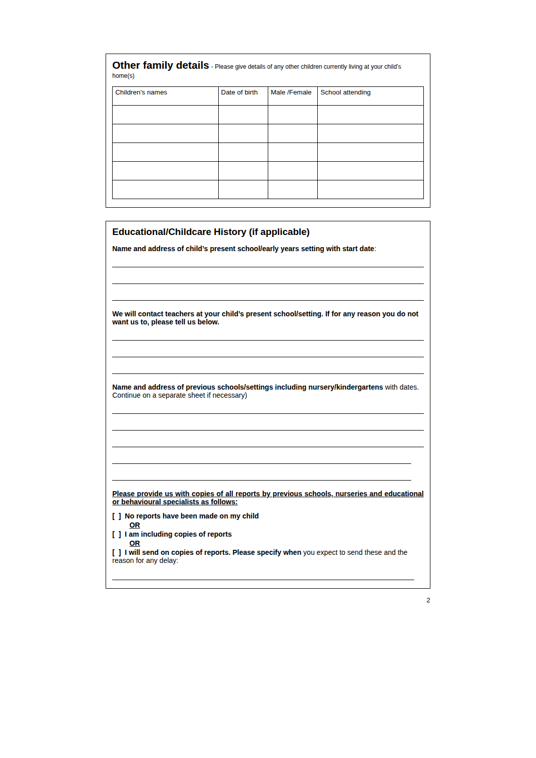Other family details
- Please give details of any other children currently living at your child’s home(s)
| Children’s names | Date of birth | Male /Female | School attending |
| --- | --- | --- | --- |
Educational/Childcare History (if applicable)
Name and address of child’s present school/early years setting with start date:
We will contact teachers at your child’s present school/setting. If for any reason you do not want us to, please tell us below.
Name and address of previous schools/settings including nursery/kindergartens with dates. Continue on a separate sheet if necessary)
Please provide us with copies of all reports by previous schools, nurseries and educational or behavioural specialists as follows:
[ ] No reports have been made on my child
OR
[ ] I am including copies of reports
OR
[ ] I will send on copies of reports. Please specify when you expect to send these and the reason for any delay:
2